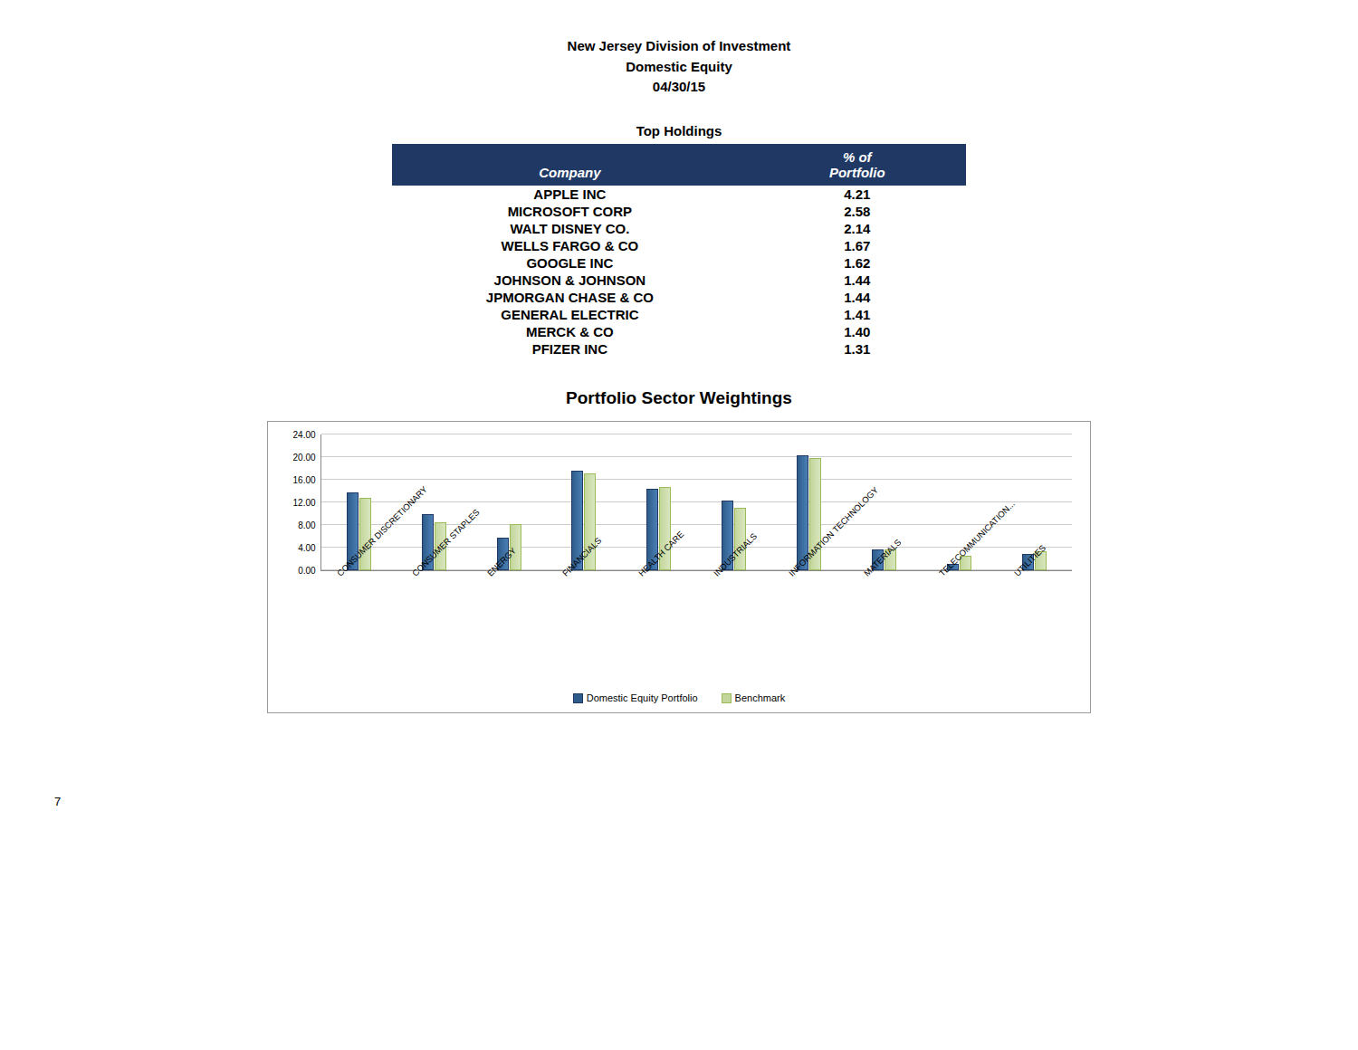New Jersey Division of Investment
Domestic Equity
04/30/15
Top Holdings
| Company | % of Portfolio |
| --- | --- |
| APPLE INC | 4.21 |
| MICROSOFT CORP | 2.58 |
| WALT DISNEY CO. | 2.14 |
| WELLS FARGO & CO | 1.67 |
| GOOGLE INC | 1.62 |
| JOHNSON & JOHNSON | 1.44 |
| JPMORGAN CHASE & CO | 1.44 |
| GENERAL ELECTRIC | 1.41 |
| MERCK & CO | 1.40 |
| PFIZER INC | 1.31 |
Portfolio Sector Weightings
24.00
20.00
16.00
12.00
8.00
4.00
0.00
CONSUMER DISCRETIONARY
CONSUMER STAPLES
ENERGY
FINANCIALS
HEALTH CARE
INDUSTRIALS
INFORMATION TECHNOLOGY
MATERIALS
TELECOMMUNICATION...
UTILITIES
Domestic Equity Portfolio
Benchmark
7